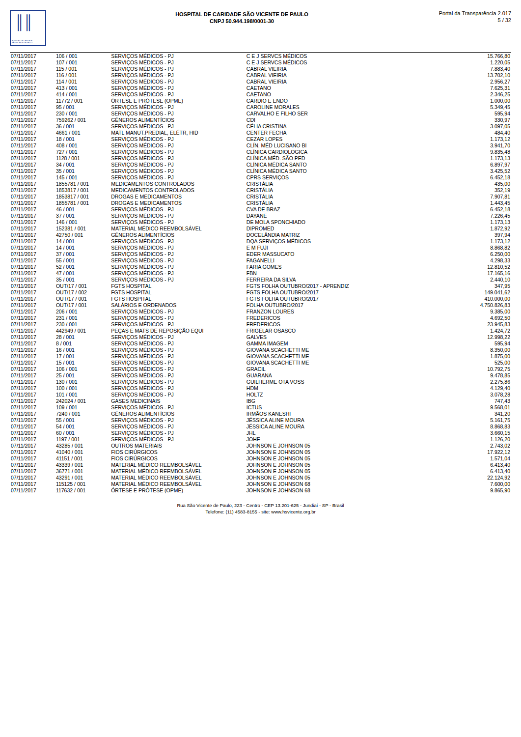║║
HOSPITAL DE CARIDADE
SÃO VICENTE DE PAULO
HOSPITAL DE CARIDADE SÃO VICENTE DE PAULO
CNPJ 50.944.198/0001-30
Portal da Transparência 2.017
5 / 32
| 07/11/2017 | 106 / 001 | SERVIÇOS MÉDICOS - PJ | C E J SERVCS MÉDICOS | 15.766,80 |
| 07/11/2017 | 107 / 001 | SERVIÇOS MÉDICOS - PJ | C E J SERVCS MÉDICOS | 1.220,05 |
| 07/11/2017 | 115 / 001 | SERVIÇOS MÉDICOS - PJ | CABRAL VIEIRIA | 7.883,40 |
| 07/11/2017 | 116 / 001 | SERVIÇOS MÉDICOS - PJ | CABRAL VIEIRIA | 13.702,10 |
| 07/11/2017 | 114 / 001 | SERVIÇOS MÉDICOS - PJ | CABRAL VIEIRIA | 2.956,27 |
| 07/11/2017 | 413 / 001 | SERVIÇOS MÉDICOS - PJ | CAETANO | 7.625,31 |
| 07/11/2017 | 414 / 001 | SERVIÇOS MÉDICOS - PJ | CAETANO | 2.346,25 |
| 07/11/2017 | 11772 / 001 | ÓRTESE E PRÓTESE (OPME) | CARDIO E ENDO | 1.000,00 |
| 07/11/2017 | 95 / 001 | SERVIÇOS MÉDICOS - PJ | CAROLINE MORALES | 5.349,45 |
| 07/11/2017 | 230 / 001 | SERVIÇOS MÉDICOS - PJ | CARVALHO E FILHO SER | 595,94 |
| 07/11/2017 | 759262 / 001 | GÊNEROS ALIMENTÍCIOS | CDI | 330,97 |
| 07/11/2017 | 36 / 001 | SERVIÇOS MÉDICOS - PJ | CÉLIA CRISTINA | 3.097,05 |
| 07/11/2017 | 4661 / 001 | MATL MANUT.PREDIAL, ELÉTR, HID | CENTER FECHA | 484,40 |
| 07/11/2017 | 18 / 001 | SERVIÇOS MÉDICOS - PJ | CEZAR LOPES | 1.173,12 |
| 07/11/2017 | 408 / 001 | SERVIÇOS MÉDICOS - PJ | CLÍN. MÉD LUCISANO BI | 3.941,70 |
| 07/11/2017 | 727 / 001 | SERVIÇOS MÉDICOS - PJ | CLÍNICA CARDIOLOGICA | 9.835,48 |
| 07/11/2017 | 1128 / 001 | SERVIÇOS MÉDICOS - PJ | CLÍNICA MÉD. SÃO PED | 1.173,13 |
| 07/11/2017 | 34 / 001 | SERVIÇOS MÉDICOS - PJ | CLÍNICA MÉDICA SANTO | 6.897,97 |
| 07/11/2017 | 35 / 001 | SERVIÇOS MÉDICOS - PJ | CLÍNICA MÉDICA SANTO | 3.425,52 |
| 07/11/2017 | 145 / 001 | SERVIÇOS MÉDICOS - PJ | CPRS SERVIÇOS | 6.452,18 |
| 07/11/2017 | 1855781 / 001 | MEDICAMENTOS CONTROLADOS | CRISTÁLIA | 435,00 |
| 07/11/2017 | 1853817 / 001 | MEDICAMENTOS CONTROLADOS | CRISTÁLIA | 352,19 |
| 07/11/2017 | 1853817 / 001 | DROGAS E MEDICAMENTOS | CRISTÁLIA | 7.907,81 |
| 07/11/2017 | 1855781 / 001 | DROGAS E MEDICAMENTOS | CRISTÁLIA | 1.443,45 |
| 07/11/2017 | 46 / 001 | SERVIÇOS MÉDICOS - PJ | CVA DE BRAZ | 6.452,18 |
| 07/11/2017 | 37 / 001 | SERVIÇOS MÉDICOS - PJ | DAYANE | 7.226,45 |
| 07/11/2017 | 146 / 001 | SERVIÇOS MÉDICOS - PJ | DE MOLA SPONCHIADO | 1.173,13 |
| 07/11/2017 | 152381 / 001 | MATERIAL MÉDICO REEMBOLSÁVEL | DIPROMED | 1.872,92 |
| 07/11/2017 | 42750 / 001 | GÊNEROS ALIMENTÍCIOS | DOCELÂNDIA MATRIZ | 397,94 |
| 07/11/2017 | 14 / 001 | SERVIÇOS MÉDICOS - PJ | DQA SERVIÇOS MÉDICOS | 1.173,12 |
| 07/11/2017 | 14 / 001 | SERVIÇOS MÉDICOS - PJ | E M FUJI | 8.868,82 |
| 07/11/2017 | 37 / 001 | SERVIÇOS MÉDICOS - PJ | EDER MASSUCATO | 6.250,00 |
| 07/11/2017 | 55 / 001 | SERVIÇOS MÉDICOS - PJ | FAGANELLI | 4.298,33 |
| 07/11/2017 | 52 / 001 | SERVIÇOS MÉDICOS - PJ | FARIA GOMES | 12.810,52 |
| 07/11/2017 | 47 / 001 | SERVIÇOS MÉDICOS - PJ | FBN | 17.165,16 |
| 07/11/2017 | 35 / 001 | SERVIÇOS MÉDICOS - PJ | FERREIRA DA SILVA | 2.440,10 |
| 07/11/2017 | OUT/17 / 001 | FGTS HOSPITAL | FGTS FOLHA OUTUBRO/2017 - APRENDIZ | 347,95 |
| 07/11/2017 | OUT/17 / 002 | FGTS HOSPITAL | FGTS FOLHA OUTUBRO/2017 | 149.041,62 |
| 07/11/2017 | OUT/17 / 001 | FGTS HOSPITAL | FGTS FOLHA OUTUBRO/2017 | 410.000,00 |
| 07/11/2017 | OUT/17 / 001 | SALÁRIOS E ORDENADOS | FOLHA OUTUBRO/2017 | 4.750.826,83 |
| 07/11/2017 | 206 / 001 | SERVIÇOS MÉDICOS - PJ | FRANZON LOURES | 9.385,00 |
| 07/11/2017 | 231 / 001 | SERVIÇOS MÉDICOS - PJ | FREDERICOS | 4.692,50 |
| 07/11/2017 | 230 / 001 | SERVIÇOS MÉDICOS - PJ | FREDERICOS | 23.945,83 |
| 07/11/2017 | 442949 / 001 | PEÇAS E MATS DE REPOSIÇÃO EQUI | FRIGELAR OSASCO | 1.424,72 |
| 07/11/2017 | 28 / 001 | SERVIÇOS MÉDICOS - PJ | GALVES | 12.998,22 |
| 07/11/2017 | 8 / 001 | SERVIÇOS MÉDICOS - PJ | GAMMA IMAGEM | 595,94 |
| 07/11/2017 | 16 / 001 | SERVIÇOS MÉDICOS - PJ | GIOVANA SCACHETTI ME | 8.350,00 |
| 07/11/2017 | 17 / 001 | SERVIÇOS MÉDICOS - PJ | GIOVANA SCACHETTI ME | 1.875,00 |
| 07/11/2017 | 15 / 001 | SERVIÇOS MÉDICOS - PJ | GIOVANA SCACHETTI ME | 525,00 |
| 07/11/2017 | 106 / 001 | SERVIÇOS MÉDICOS - PJ | GRACIL | 10.792,75 |
| 07/11/2017 | 25 / 001 | SERVIÇOS MÉDICOS - PJ | GUARANA | 9.478,85 |
| 07/11/2017 | 130 / 001 | SERVIÇOS MÉDICOS - PJ | GUILHERME OTA VOSS | 2.275,86 |
| 07/11/2017 | 100 / 001 | SERVIÇOS MÉDICOS - PJ | HDM | 4.129,40 |
| 07/11/2017 | 101 / 001 | SERVIÇOS MÉDICOS - PJ | HOLTZ | 3.078,28 |
| 07/11/2017 | 242024 / 001 | GASES MEDICINAIS | IBG | 747,43 |
| 07/11/2017 | 109 / 001 | SERVIÇOS MÉDICOS - PJ | ICTUS | 9.568,01 |
| 07/11/2017 | 7240 / 001 | GÊNEROS ALIMENTÍCIOS | IRMÃOS KANESHI | 341,20 |
| 07/11/2017 | 55 / 001 | SERVIÇOS MÉDICOS - PJ | JÉSSICA ALINE MOURA | 5.161,75 |
| 07/11/2017 | 54 / 001 | SERVIÇOS MÉDICOS - PJ | JÉSSICA ALINE MOURA | 8.868,83 |
| 07/11/2017 | 60 / 001 | SERVIÇOS MÉDICOS - PJ | JHL | 3.660,15 |
| 07/11/2017 | 1197 / 001 | SERVIÇOS MÉDICOS - PJ | JOHE | 1.126,20 |
| 07/11/2017 | 43285 / 001 | OUTROS MATERIAIS | JOHNSON E JOHNSON 05 | 2.743,02 |
| 07/11/2017 | 41040 / 001 | FIOS CIRÚRGICOS | JOHNSON E JOHNSON 05 | 17.922,12 |
| 07/11/2017 | 41151 / 001 | FIOS CIRÚRGICOS | JOHNSON E JOHNSON 05 | 1.571,04 |
| 07/11/2017 | 43339 / 001 | MATERIAL MÉDICO REEMBOLSÁVEL | JOHNSON E JOHNSON 05 | 6.413,40 |
| 07/11/2017 | 36771 / 001 | MATERIAL MÉDICO REEMBOLSÁVEL | JOHNSON E JOHNSON 05 | 6.413,40 |
| 07/11/2017 | 43291 / 001 | MATERIAL MÉDICO REEMBOLSÁVEL | JOHNSON E JOHNSON 05 | 22.124,92 |
| 07/11/2017 | 115125 / 001 | MATERIAL MÉDICO REEMBOLSÁVEL | JOHNSON E JOHNSON 68 | 7.600,00 |
| 07/11/2017 | 117632 / 001 | ÓRTESE E PRÓTESE (OPME) | JOHNSON E JOHNSON 68 | 9.865,90 |
Rua São Vicente de Paulo, 223 - Centro - CEP 13.201-625 - Jundiaí - SP - Brasil
Telefone: (11) 4583-8155 - site: www.hsvicente.org.br